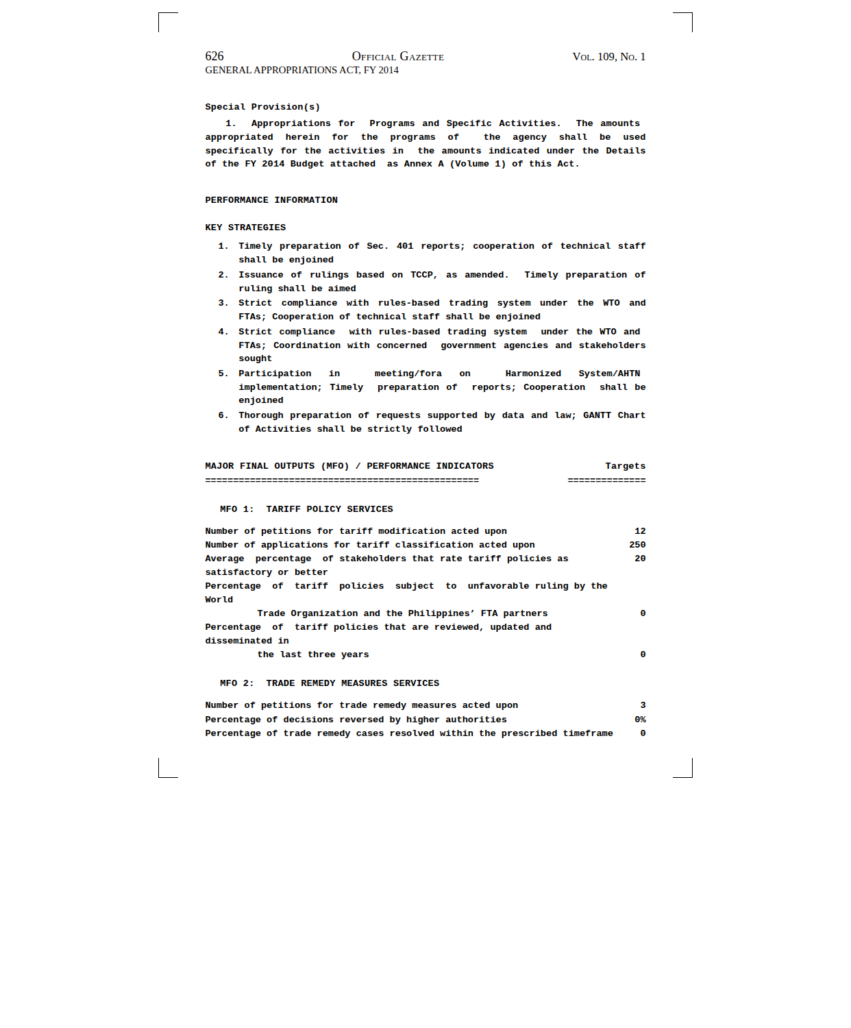626
Official Gazette
Vol. 109, No. 1
GENERAL APPROPRIATIONS ACT, FY 2014
Special Provision(s)
1. Appropriations for Programs and Specific Activities. The amounts appropriated herein for the programs of the agency shall be used specifically for the activities in the amounts indicated under the Details of the FY 2014 Budget attached as Annex A (Volume 1) of this Act.
PERFORMANCE INFORMATION
KEY STRATEGIES
Timely preparation of Sec. 401 reports; cooperation of technical staff shall be enjoined
Issuance of rulings based on TCCP, as amended. Timely preparation of ruling shall be aimed
Strict compliance with rules-based trading system under the WTO and FTAs; Cooperation of technical staff shall be enjoined
Strict compliance with rules-based trading system under the WTO and FTAs; Coordination with concerned government agencies and stakeholders sought
Participation in meeting/fora on Harmonized System/AHTN implementation; Timely preparation of reports; Cooperation shall be enjoined
Thorough preparation of requests supported by data and law; GANTT Chart of Activities shall be strictly followed
MAJOR FINAL OUTPUTS (MFO) / PERFORMANCE INDICATORS
Targets
================================================= ==============
MFO 1: TARIFF POLICY SERVICES
| Number of petitions for tariff modification acted upon | 12 |
| Number of applications for tariff classification acted upon | 250 |
| Average percentage of stakeholders that rate tariff policies as satisfactory or better | 20 |
| Percentage of tariff policies subject to unfavorable ruling by the World | |
| Trade Organization and the Philippines’ FTA partners | 0 |
| Percentage of tariff policies that are reviewed, updated and disseminated in | |
| the last three years | 0 |
MFO 2: TRADE REMEDY MEASURES SERVICES
| Number of petitions for trade remedy measures acted upon | 3 |
| Percentage of decisions reversed by higher authorities | 0% |
| Percentage of trade remedy cases resolved within the prescribed timeframe | 0 |